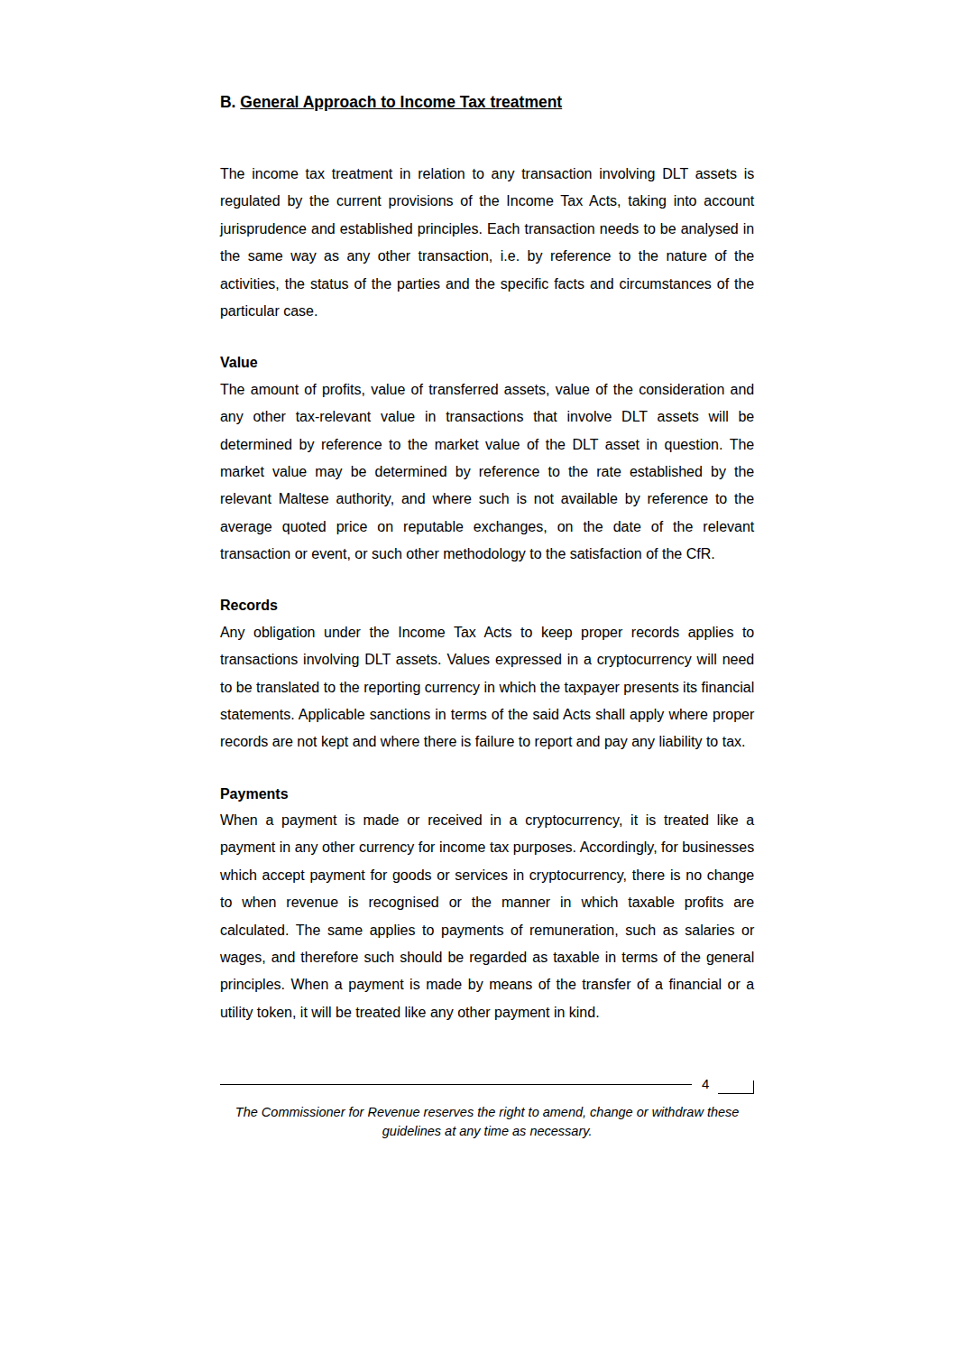B. General Approach to Income Tax treatment
The income tax treatment in relation to any transaction involving DLT assets is regulated by the current provisions of the Income Tax Acts, taking into account jurisprudence and established principles. Each transaction needs to be analysed in the same way as any other transaction, i.e. by reference to the nature of the activities, the status of the parties and the specific facts and circumstances of the particular case.
Value
The amount of profits, value of transferred assets, value of the consideration and any other tax-relevant value in transactions that involve DLT assets will be determined by reference to the market value of the DLT asset in question. The market value may be determined by reference to the rate established by the relevant Maltese authority, and where such is not available by reference to the average quoted price on reputable exchanges, on the date of the relevant transaction or event, or such other methodology to the satisfaction of the CfR.
Records
Any obligation under the Income Tax Acts to keep proper records applies to transactions involving DLT assets. Values expressed in a cryptocurrency will need to be translated to the reporting currency in which the taxpayer presents its financial statements. Applicable sanctions in terms of the said Acts shall apply where proper records are not kept and where there is failure to report and pay any liability to tax.
Payments
When a payment is made or received in a cryptocurrency, it is treated like a payment in any other currency for income tax purposes. Accordingly, for businesses which accept payment for goods or services in cryptocurrency, there is no change to when revenue is recognised or the manner in which taxable profits are calculated. The same applies to payments of remuneration, such as salaries or wages, and therefore such should be regarded as taxable in terms of the general principles. When a payment is made by means of the transfer of a financial or a utility token, it will be treated like any other payment in kind.
4
The Commissioner for Revenue reserves the right to amend, change or withdraw these guidelines at any time as necessary.